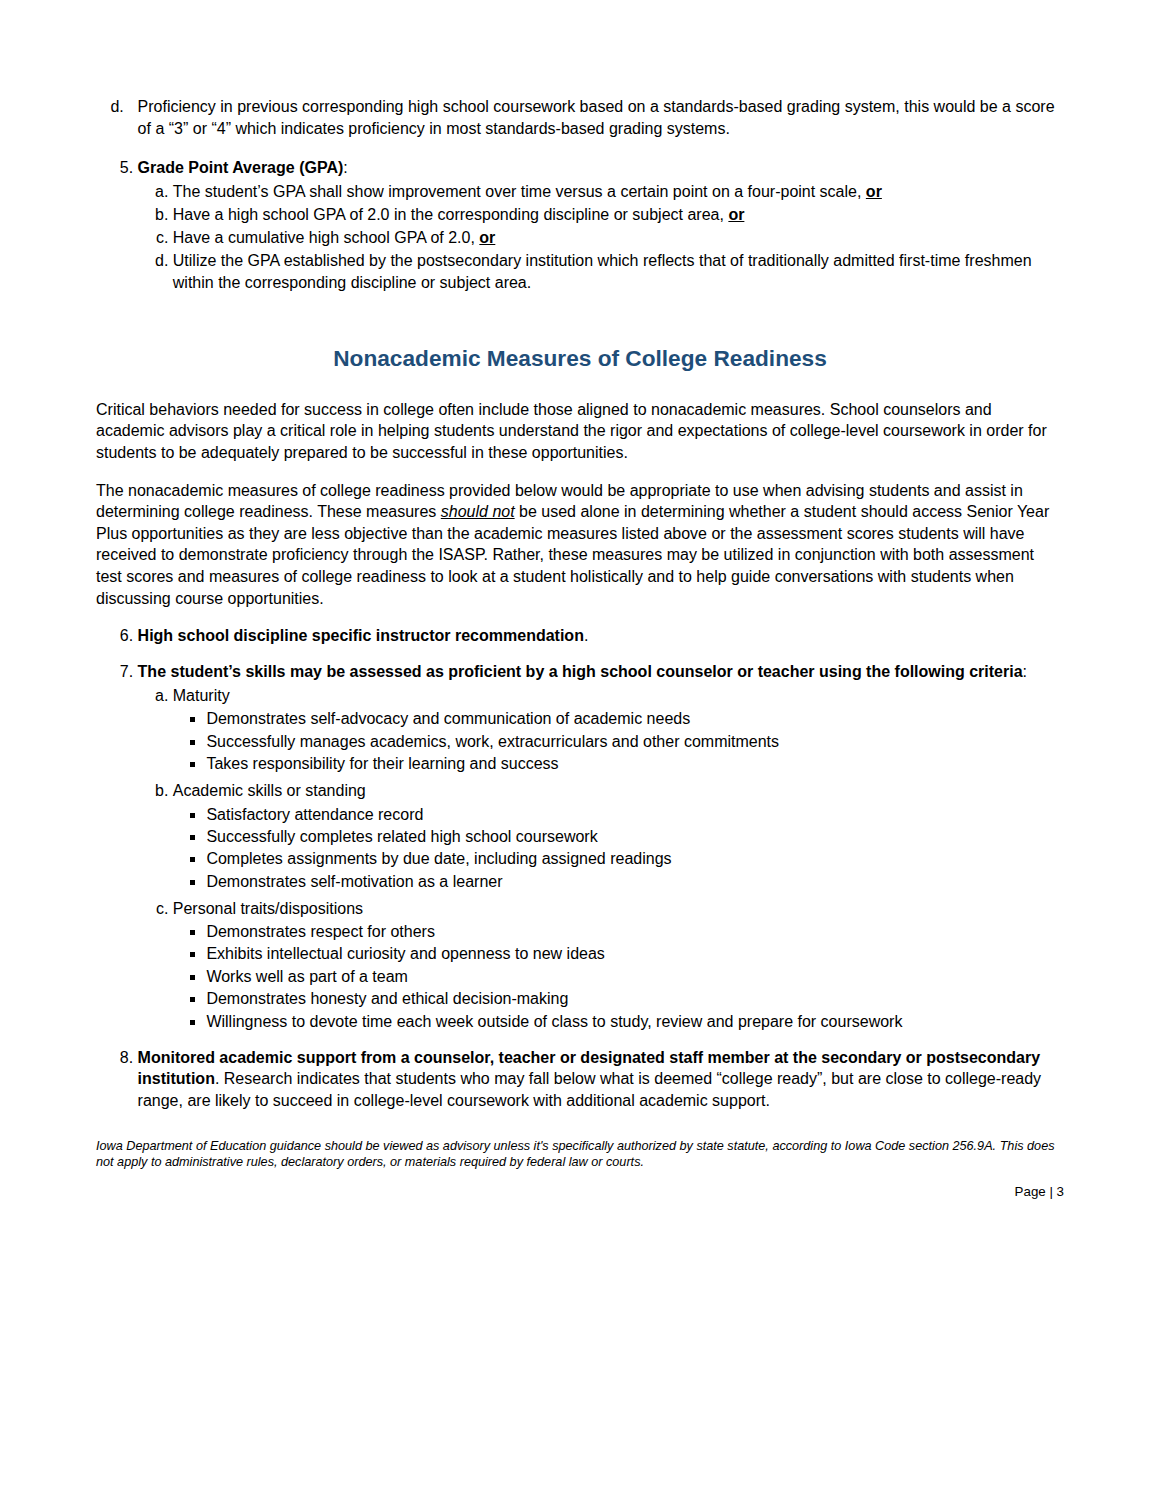d. Proficiency in previous corresponding high school coursework based on a standards-based grading system, this would be a score of a “3” or “4” which indicates proficiency in most standards-based grading systems.
Grade Point Average (GPA):
The student’s GPA shall show improvement over time versus a certain point on a four-point scale, or
Have a high school GPA of 2.0 in the corresponding discipline or subject area, or
Have a cumulative high school GPA of 2.0, or
Utilize the GPA established by the postsecondary institution which reflects that of traditionally admitted first-time freshmen within the corresponding discipline or subject area.
Nonacademic Measures of College Readiness
Critical behaviors needed for success in college often include those aligned to nonacademic measures. School counselors and academic advisors play a critical role in helping students understand the rigor and expectations of college-level coursework in order for students to be adequately prepared to be successful in these opportunities.
The nonacademic measures of college readiness provided below would be appropriate to use when advising students and assist in determining college readiness. These measures should not be used alone in determining whether a student should access Senior Year Plus opportunities as they are less objective than the academic measures listed above or the assessment scores students will have received to demonstrate proficiency through the ISASP. Rather, these measures may be utilized in conjunction with both assessment test scores and measures of college readiness to look at a student holistically and to help guide conversations with students when discussing course opportunities.
High school discipline specific instructor recommendation.
The student’s skills may be assessed as proficient by a high school counselor or teacher using the following criteria:
Maturity
Demonstrates self-advocacy and communication of academic needs
Successfully manages academics, work, extracurriculars and other commitments
Takes responsibility for their learning and success
Academic skills or standing
Satisfactory attendance record
Successfully completes related high school coursework
Completes assignments by due date, including assigned readings
Demonstrates self-motivation as a learner
Personal traits/dispositions
Demonstrates respect for others
Exhibits intellectual curiosity and openness to new ideas
Works well as part of a team
Demonstrates honesty and ethical decision-making
Willingness to devote time each week outside of class to study, review and prepare for coursework
Monitored academic support from a counselor, teacher or designated staff member at the secondary or postsecondary institution. Research indicates that students who may fall below what is deemed “college ready”, but are close to college-ready range, are likely to succeed in college-level coursework with additional academic support.
Iowa Department of Education guidance should be viewed as advisory unless it's specifically authorized by state statute, according to Iowa Code section 256.9A. This does not apply to administrative rules, declaratory orders, or materials required by federal law or courts.
Page | 3